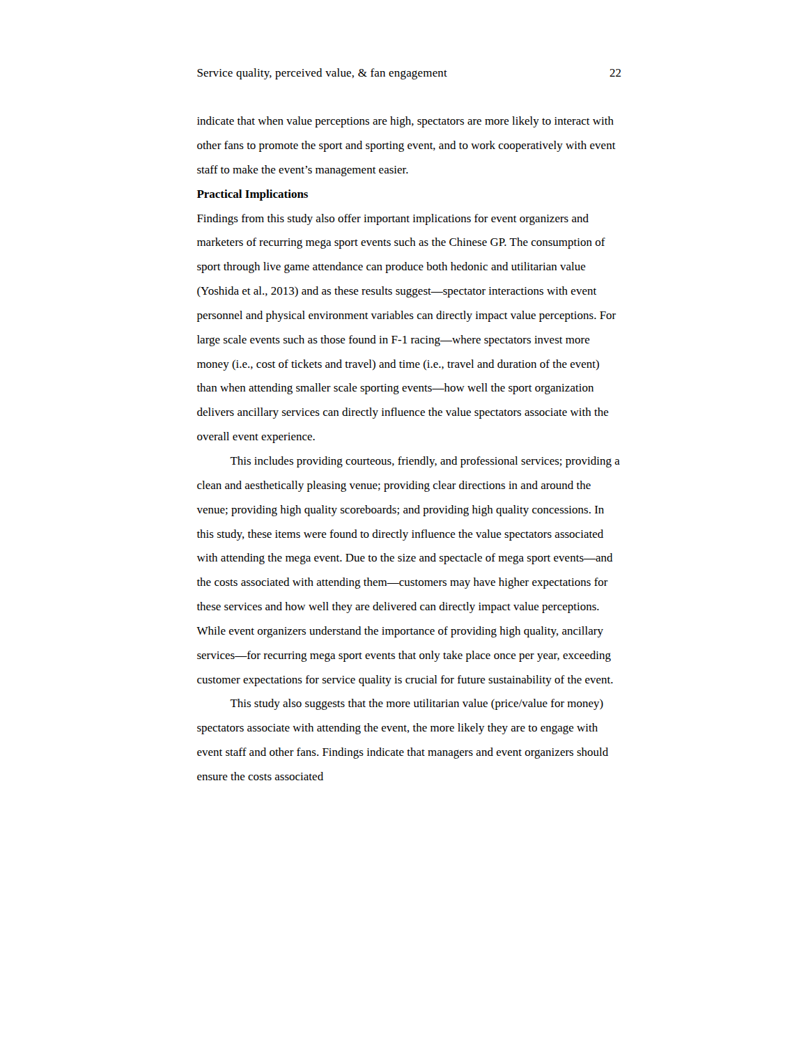Service quality, perceived value, & fan engagement 22
indicate that when value perceptions are high, spectators are more likely to interact with other fans to promote the sport and sporting event, and to work cooperatively with event staff to make the event’s management easier.
Practical Implications
Findings from this study also offer important implications for event organizers and marketers of recurring mega sport events such as the Chinese GP. The consumption of sport through live game attendance can produce both hedonic and utilitarian value (Yoshida et al., 2013) and as these results suggest—spectator interactions with event personnel and physical environment variables can directly impact value perceptions. For large scale events such as those found in F-1 racing—where spectators invest more money (i.e., cost of tickets and travel) and time (i.e., travel and duration of the event) than when attending smaller scale sporting events—how well the sport organization delivers ancillary services can directly influence the value spectators associate with the overall event experience.
This includes providing courteous, friendly, and professional services; providing a clean and aesthetically pleasing venue; providing clear directions in and around the venue; providing high quality scoreboards; and providing high quality concessions. In this study, these items were found to directly influence the value spectators associated with attending the mega event. Due to the size and spectacle of mega sport events—and the costs associated with attending them—customers may have higher expectations for these services and how well they are delivered can directly impact value perceptions. While event organizers understand the importance of providing high quality, ancillary services—for recurring mega sport events that only take place once per year, exceeding customer expectations for service quality is crucial for future sustainability of the event.
This study also suggests that the more utilitarian value (price/value for money) spectators associate with attending the event, the more likely they are to engage with event staff and other fans. Findings indicate that managers and event organizers should ensure the costs associated